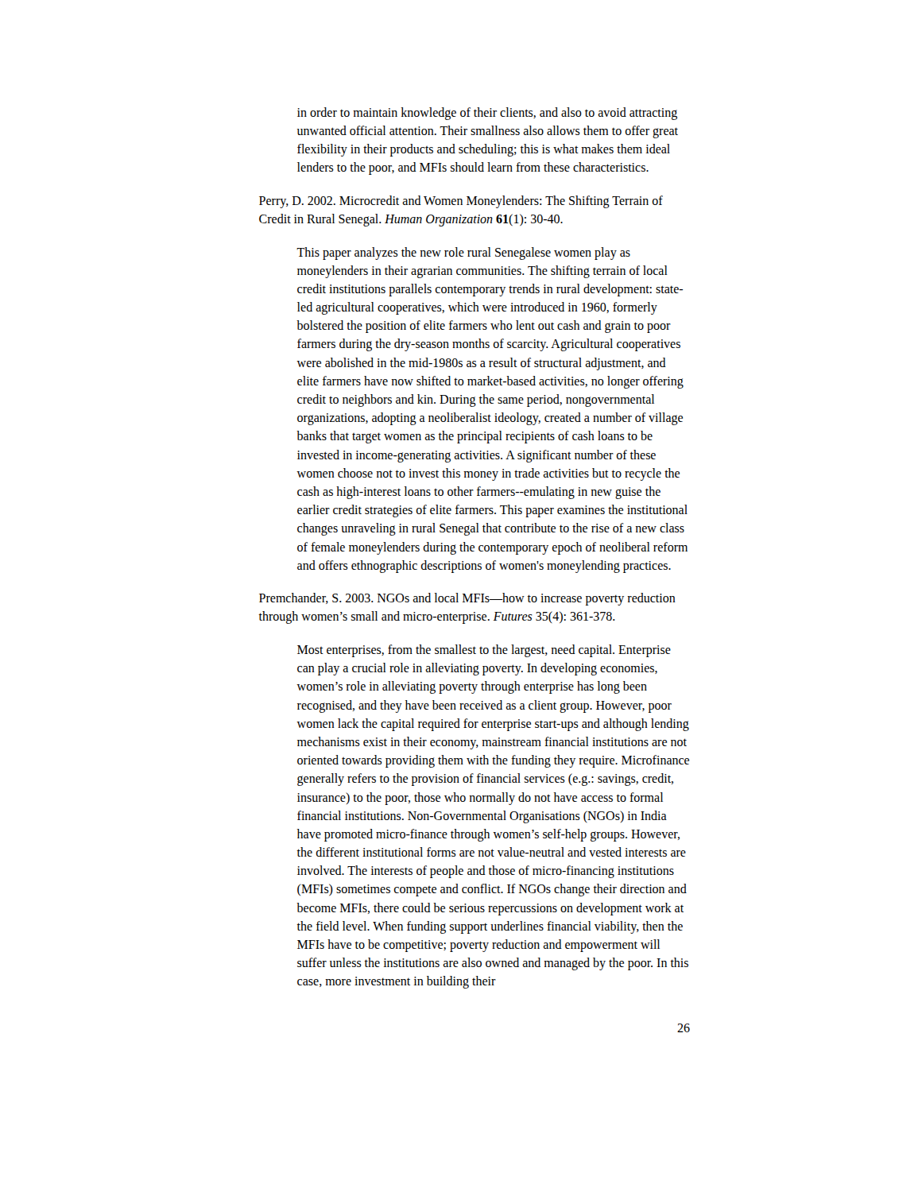in order to maintain knowledge of their clients, and also to avoid attracting unwanted official attention. Their smallness also allows them to offer great flexibility in their products and scheduling; this is what makes them ideal lenders to the poor, and MFIs should learn from these characteristics.
Perry, D. 2002. Microcredit and Women Moneylenders: The Shifting Terrain of Credit in Rural Senegal. Human Organization 61(1): 30-40.
This paper analyzes the new role rural Senegalese women play as moneylenders in their agrarian communities. The shifting terrain of local credit institutions parallels contemporary trends in rural development: state-led agricultural cooperatives, which were introduced in 1960, formerly bolstered the position of elite farmers who lent out cash and grain to poor farmers during the dry-season months of scarcity. Agricultural cooperatives were abolished in the mid-1980s as a result of structural adjustment, and elite farmers have now shifted to market-based activities, no longer offering credit to neighbors and kin. During the same period, nongovernmental organizations, adopting a neoliberalist ideology, created a number of village banks that target women as the principal recipients of cash loans to be invested in income-generating activities. A significant number of these women choose not to invest this money in trade activities but to recycle the cash as high-interest loans to other farmers--emulating in new guise the earlier credit strategies of elite farmers. This paper examines the institutional changes unraveling in rural Senegal that contribute to the rise of a new class of female moneylenders during the contemporary epoch of neoliberal reform and offers ethnographic descriptions of women's moneylending practices.
Premchander, S. 2003. NGOs and local MFIs—how to increase poverty reduction through women’s small and micro-enterprise. Futures 35(4): 361-378.
Most enterprises, from the smallest to the largest, need capital. Enterprise can play a crucial role in alleviating poverty. In developing economies, women’s role in alleviating poverty through enterprise has long been recognised, and they have been received as a client group. However, poor women lack the capital required for enterprise start-ups and although lending mechanisms exist in their economy, mainstream financial institutions are not oriented towards providing them with the funding they require. Microfinance generally refers to the provision of financial services (e.g.: savings, credit, insurance) to the poor, those who normally do not have access to formal financial institutions. Non-Governmental Organisations (NGOs) in India have promoted micro-finance through women’s self-help groups. However, the different institutional forms are not value-neutral and vested interests are involved. The interests of people and those of micro-financing institutions (MFIs) sometimes compete and conflict. If NGOs change their direction and become MFIs, there could be serious repercussions on development work at the field level. When funding support underlines financial viability, then the MFIs have to be competitive; poverty reduction and empowerment will suffer unless the institutions are also owned and managed by the poor. In this case, more investment in building their
26